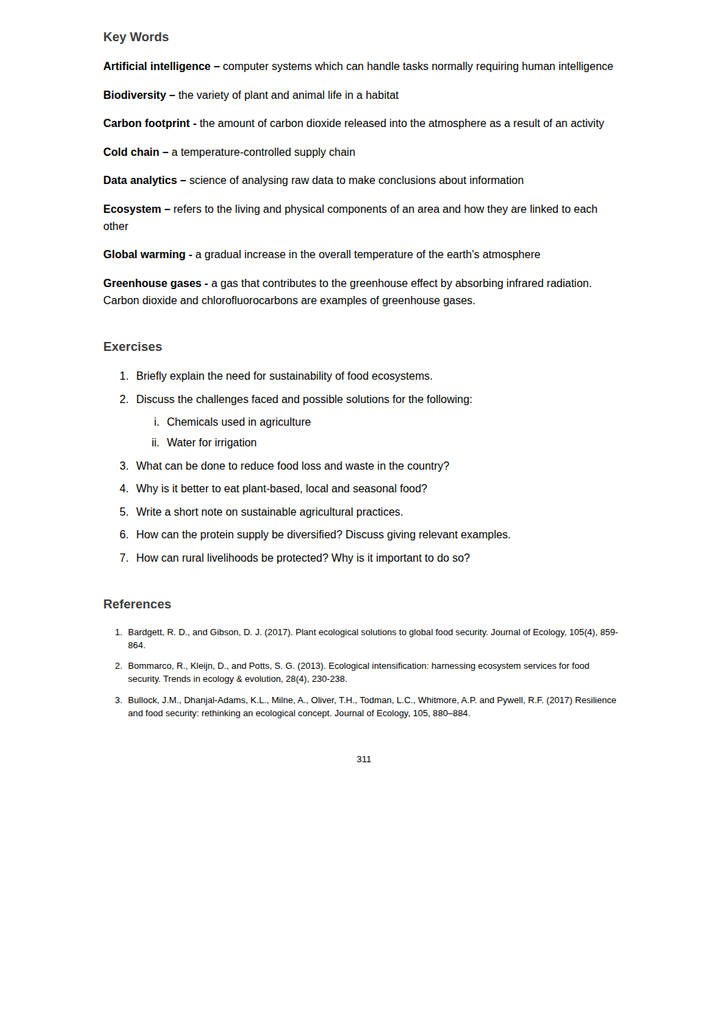Key Words
Artificial intelligence – computer systems which can handle tasks normally requiring human intelligence
Biodiversity – the variety of plant and animal life in a habitat
Carbon footprint - the amount of carbon dioxide released into the atmosphere as a result of an activity
Cold chain – a temperature-controlled supply chain
Data analytics – science of analysing raw data to make conclusions about information
Ecosystem – refers to the living and physical components of an area and how they are linked to each other
Global warming - a gradual increase in the overall temperature of the earth's atmosphere
Greenhouse gases - a gas that contributes to the greenhouse effect by absorbing infrared radiation. Carbon dioxide and chlorofluorocarbons are examples of greenhouse gases.
Exercises
Briefly explain the need for sustainability of food ecosystems.
Discuss the challenges faced and possible solutions for the following:
Chemicals used in agriculture
Water for irrigation
What can be done to reduce food loss and waste in the country?
Why is it better to eat plant-based, local and seasonal food?
Write a short note on sustainable agricultural practices.
How can the protein supply be diversified? Discuss giving relevant examples.
How can rural livelihoods be protected? Why is it important to do so?
References
Bardgett, R. D., and Gibson, D. J. (2017). Plant ecological solutions to global food security. Journal of Ecology, 105(4), 859-864.
Bommarco, R., Kleijn, D., and Potts, S. G. (2013). Ecological intensification: harnessing ecosystem services for food security. Trends in ecology & evolution, 28(4), 230-238.
Bullock, J.M., Dhanjal-Adams, K.L., Milne, A., Oliver, T.H., Todman, L.C., Whitmore, A.P. and Pywell, R.F. (2017) Resilience and food security: rethinking an ecological concept. Journal of Ecology, 105, 880–884.
311